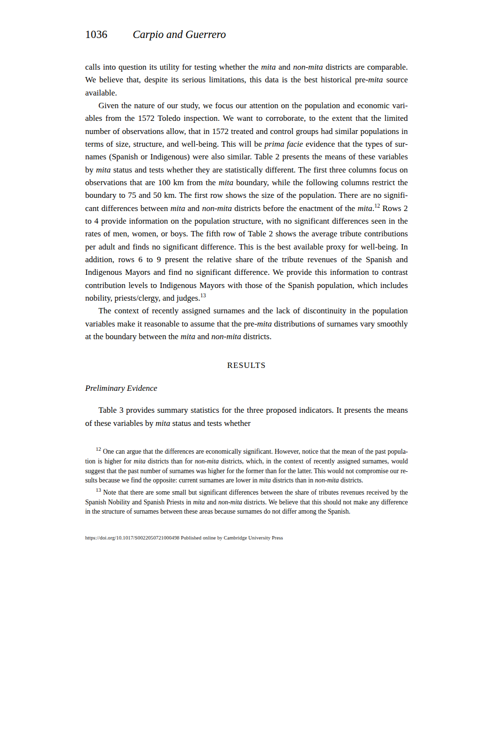1036 Carpio and Guerrero
calls into question its utility for testing whether the mita and non-mita districts are comparable. We believe that, despite its serious limitations, this data is the best historical pre-mita source available.
Given the nature of our study, we focus our attention on the population and economic variables from the 1572 Toledo inspection. We want to corroborate, to the extent that the limited number of observations allow, that in 1572 treated and control groups had similar populations in terms of size, structure, and well-being. This will be prima facie evidence that the types of surnames (Spanish or Indigenous) were also similar. Table 2 presents the means of these variables by mita status and tests whether they are statistically different. The first three columns focus on observations that are 100 km from the mita boundary, while the following columns restrict the boundary to 75 and 50 km. The first row shows the size of the population. There are no significant differences between mita and non-mita districts before the enactment of the mita.12 Rows 2 to 4 provide information on the population structure, with no significant differences seen in the rates of men, women, or boys. The fifth row of Table 2 shows the average tribute contributions per adult and finds no significant difference. This is the best available proxy for well-being. In addition, rows 6 to 9 present the relative share of the tribute revenues of the Spanish and Indigenous Mayors and find no significant difference. We provide this information to contrast contribution levels to Indigenous Mayors with those of the Spanish population, which includes nobility, priests/clergy, and judges.13
The context of recently assigned surnames and the lack of discontinuity in the population variables make it reasonable to assume that the pre-mita distributions of surnames vary smoothly at the boundary between the mita and non-mita districts.
Results
Preliminary Evidence
Table 3 provides summary statistics for the three proposed indicators. It presents the means of these variables by mita status and tests whether
12 One can argue that the differences are economically significant. However, notice that the mean of the past population is higher for mita districts than for non-mita districts, which, in the context of recently assigned surnames, would suggest that the past number of surnames was higher for the former than for the latter. This would not compromise our results because we find the opposite: current surnames are lower in mita districts than in non-mita districts.
13 Note that there are some small but significant differences between the share of tributes revenues received by the Spanish Nobility and Spanish Priests in mita and non-mita districts. We believe that this should not make any difference in the structure of surnames between these areas because surnames do not differ among the Spanish.
https://doi.org/10.1017/S0022050721000498 Published online by Cambridge University Press